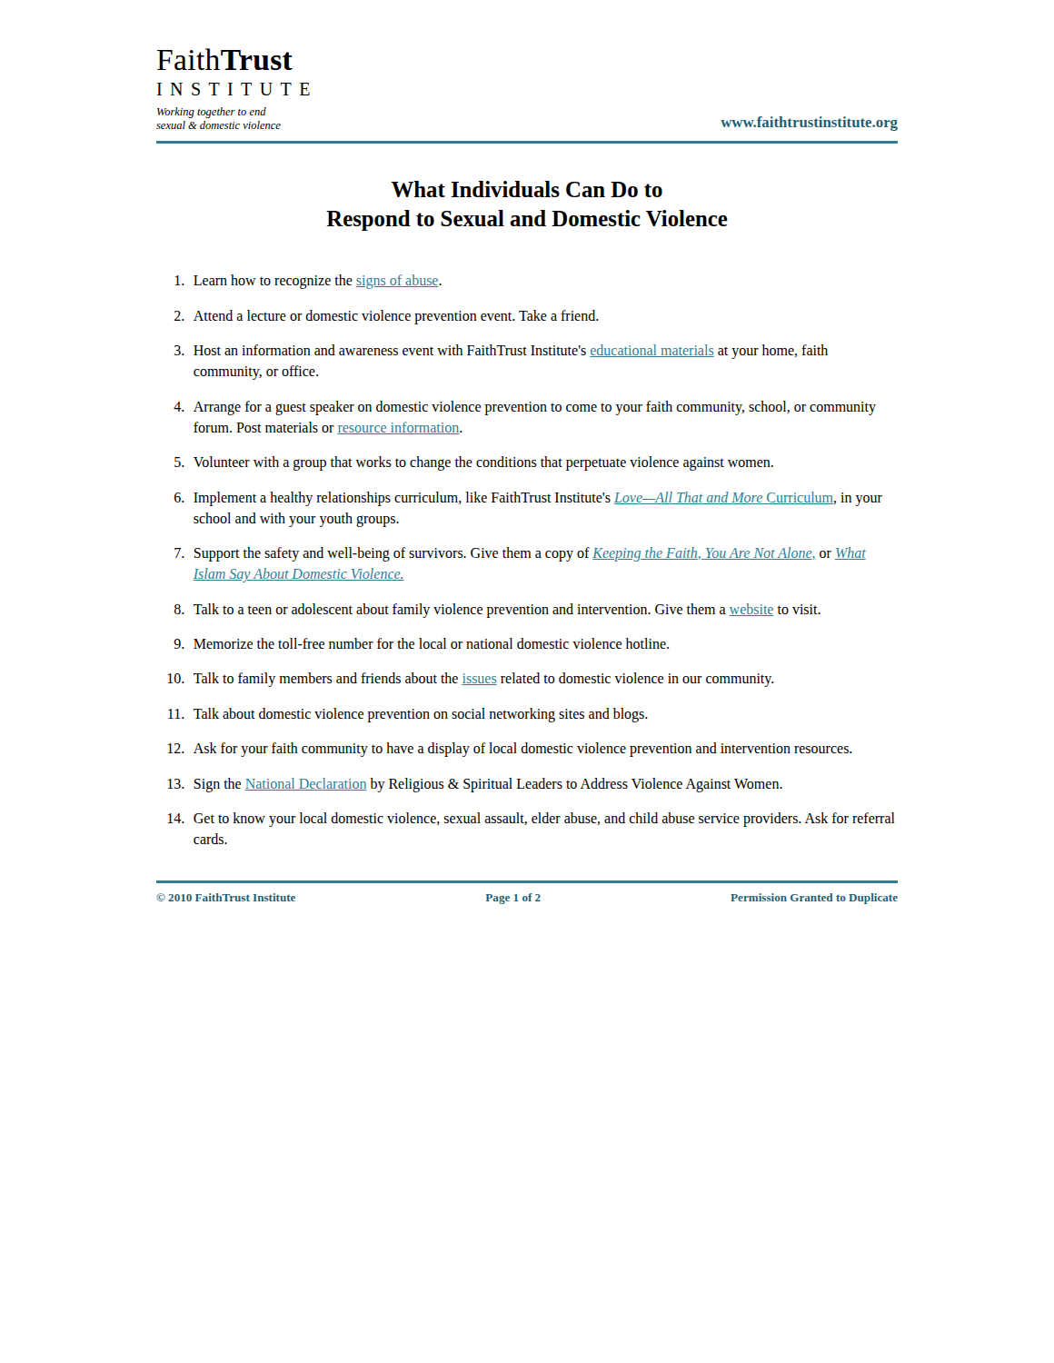FaithTrust
INSTITUTE
Working together to end
sexual & domestic violence
www.faithtrustinstitute.org
What Individuals Can Do to
Respond to Sexual and Domestic Violence
Learn how to recognize the signs of abuse.
Attend a lecture or domestic violence prevention event. Take a friend.
Host an information and awareness event with FaithTrust Institute's educational materials at your home, faith community, or office.
Arrange for a guest speaker on domestic violence prevention to come to your faith community, school, or community forum. Post materials or resource information.
Volunteer with a group that works to change the conditions that perpetuate violence against women.
Implement a healthy relationships curriculum, like FaithTrust Institute's Love—All That and More Curriculum, in your school and with your youth groups.
Support the safety and well-being of survivors. Give them a copy of Keeping the Faith, You Are Not Alone, or What Islam Say About Domestic Violence.
Talk to a teen or adolescent about family violence prevention and intervention. Give them a website to visit.
Memorize the toll-free number for the local or national domestic violence hotline.
Talk to family members and friends about the issues related to domestic violence in our community.
Talk about domestic violence prevention on social networking sites and blogs.
Ask for your faith community to have a display of local domestic violence prevention and intervention resources.
Sign the National Declaration by Religious & Spiritual Leaders to Address Violence Against Women.
Get to know your local domestic violence, sexual assault, elder abuse, and child abuse service providers. Ask for referral cards.
© 2010 FaithTrust Institute Page 1 of 2 Permission Granted to Duplicate